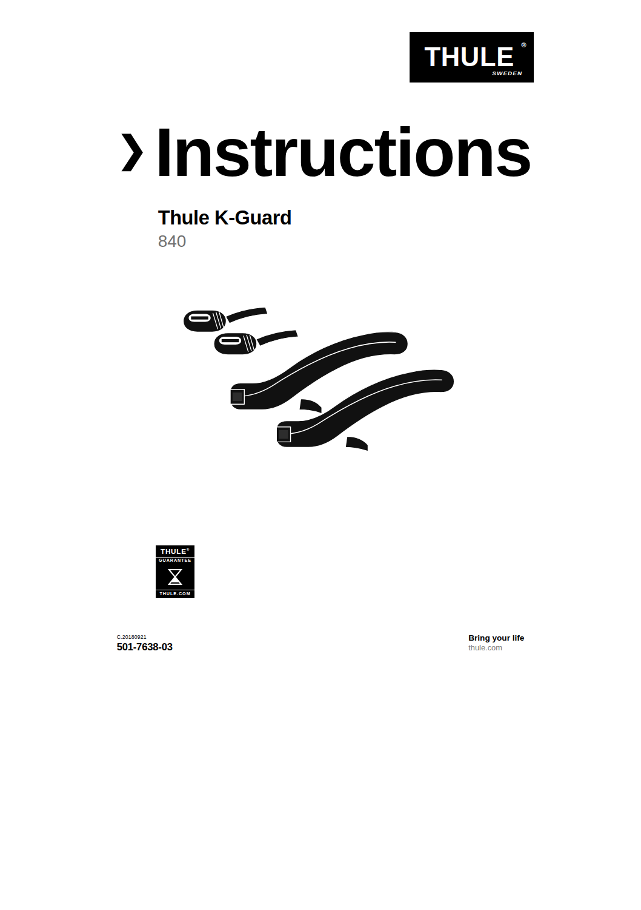THULE ®SWEDEN
❯Instructions
Thule K-Guard
840
THULE®
GUARANTEE
THULE.COM
C.20180921
501-7638-03
Bring your life
thule.com